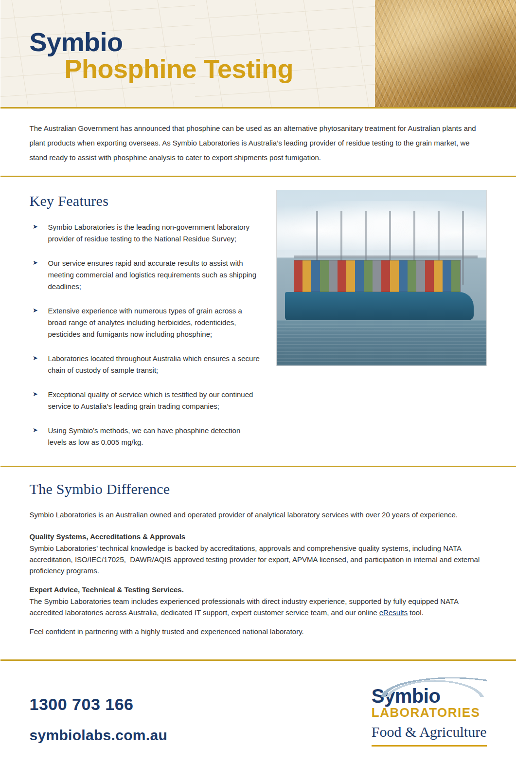Symbio Phosphine Testing
The Australian Government has announced that phosphine can be used as an alternative phytosanitary treatment for Australian plants and plant products when exporting overseas. As Symbio Laboratories is Australia’s leading provider of residue testing to the grain market, we stand ready to assist with phosphine analysis to cater to export shipments post fumigation.
Key Features
Symbio Laboratories is the leading non-government laboratory provider of residue testing to the National Residue Survey;
Our service ensures rapid and accurate results to assist with meeting commercial and logistics requirements such as shipping deadlines;
Extensive experience with numerous types of grain across a broad range of analytes including herbicides, rodenticides, pesticides and fumigants now including phosphine;
Laboratories located throughout Australia which ensures a secure chain of custody of sample transit;
Exceptional quality of service which is testified by our continued service to Austalia’s leading grain trading companies;
Using Symbio’s methods, we can have phosphine detection levels as low as 0.005 mg/kg.
The Symbio Difference
Symbio Laboratories is an Australian owned and operated provider of analytical laboratory services with over 20 years of experience.
Quality Systems, Accreditations & Approvals
Symbio Laboratories’ technical knowledge is backed by accreditations, approvals and comprehensive quality systems, including NATA accreditation, ISO/IEC/17025, DAWR/AQIS approved testing provider for export, APVMA licensed, and participation in internal and external proficiency programs.
Expert Advice, Technical & Testing Services.
The Symbio Laboratories team includes experienced professionals with direct industry experience, supported by fully equipped NATA accredited laboratories across Australia, dedicated IT support, expert customer service team, and our online eResults tool.
Feel confident in partnering with a highly trusted and experienced national laboratory.
1300 703 166
symbiolabs.com.au
Symbio
LABORATORIES
Food & Agriculture